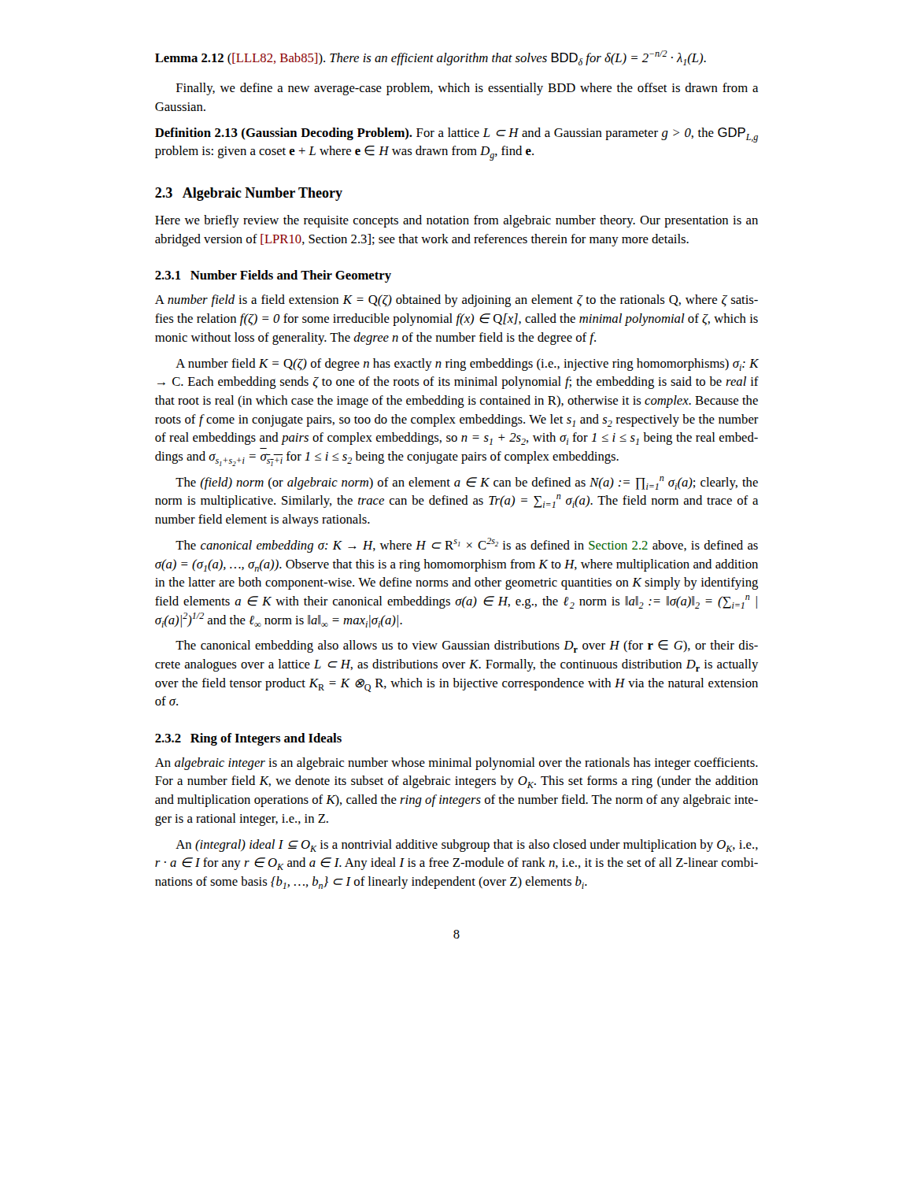Lemma 2.12 ([LLL82, Bab85]). There is an efficient algorithm that solves BDDδ for δ(L) = 2−n/2 · λ1(L).
Finally, we define a new average-case problem, which is essentially BDD where the offset is drawn from a Gaussian.
Definition 2.13 (Gaussian Decoding Problem). For a lattice L ⊂ H and a Gaussian parameter g > 0, the GDPL,g problem is: given a coset e + L where e ∈ H was drawn from Dg, find e.
2.3 Algebraic Number Theory
Here we briefly review the requisite concepts and notation from algebraic number theory. Our presentation is an abridged version of [LPR10, Section 2.3]; see that work and references therein for many more details.
2.3.1 Number Fields and Their Geometry
A number field is a field extension K = Q(ζ) obtained by adjoining an element ζ to the rationals Q, where ζ satisfies the relation f(ζ) = 0 for some irreducible polynomial f(x) ∈ Q[x], called the minimal polynomial of ζ, which is monic without loss of generality. The degree n of the number field is the degree of f.
A number field K = Q(ζ) of degree n has exactly n ring embeddings (i.e., injective ring homomorphisms) σi: K → C. Each embedding sends ζ to one of the roots of its minimal polynomial f; the embedding is said to be real if that root is real (in which case the image of the embedding is contained in R), otherwise it is complex. Because the roots of f come in conjugate pairs, so too do the complex embeddings. We let s1 and s2 respectively be the number of real embeddings and pairs of complex embeddings, so n = s1 + 2s2, with σi for 1 ≤ i ≤ s1 being the real embeddings and σs1+s2+i = σs1+i for 1 ≤ i ≤ s2 being the conjugate pairs of complex embeddings.
The (field) norm (or algebraic norm) of an element a ∈ K can be defined as N(a) := ∏i=1n σi(a); clearly, the norm is multiplicative. Similarly, the trace can be defined as Tr(a) = ∑i=1n σi(a). The field norm and trace of a number field element is always rationals.
The canonical embedding σ: K → H, where H ⊂ Rs1 × C2s2 is as defined in Section 2.2 above, is defined as σ(a) = (σ1(a), …, σn(a)). Observe that this is a ring homomorphism from K to H, where multiplication and addition in the latter are both component-wise. We define norms and other geometric quantities on K simply by identifying field elements a ∈ K with their canonical embeddings σ(a) ∈ H, e.g., the ℓ2 norm is ‖a‖2 := ‖σ(a)‖2 = (∑i=1n |σi(a)|2)1/2 and the ℓ∞ norm is ‖a‖∞ = maxi|σi(a)|.
The canonical embedding also allows us to view Gaussian distributions Dr over H (for r ∈ G), or their discrete analogues over a lattice L ⊂ H, as distributions over K. Formally, the continuous distribution Dr is actually over the field tensor product KR = K ⊗Q R, which is in bijective correspondence with H via the natural extension of σ.
2.3.2 Ring of Integers and Ideals
An algebraic integer is an algebraic number whose minimal polynomial over the rationals has integer coefficients. For a number field K, we denote its subset of algebraic integers by OK. This set forms a ring (under the addition and multiplication operations of K), called the ring of integers of the number field. The norm of any algebraic integer is a rational integer, i.e., in Z.
An (integral) ideal I ⊆ OK is a nontrivial additive subgroup that is also closed under multiplication by OK, i.e., r · a ∈ I for any r ∈ OK and a ∈ I. Any ideal I is a free Z-module of rank n, i.e., it is the set of all Z-linear combinations of some basis {b1, …, bn} ⊂ I of linearly independent (over Z) elements bi.
8